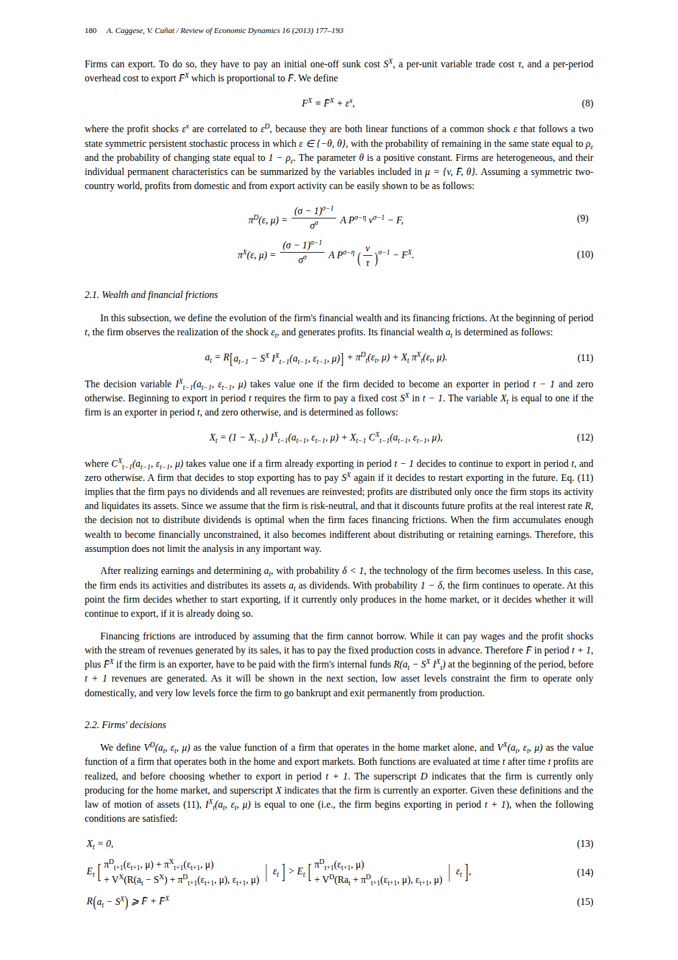180 A. Caggese, V. Cuñat / Review of Economic Dynamics 16 (2013) 177–193
Firms can export. To do so, they have to pay an initial one-off sunk cost SX, a per-unit variable trade cost τ, and a per-period overhead cost to export F̄X which is proportional to F̄. We define
FX ≡ F̄X + εx,
(8)
where the profit shocks εx are correlated to εD, because they are both linear functions of a common shock ε that follows a two state symmetric persistent stochastic process in which ε ∈ {−θ, θ}, with the probability of remaining in the same state equal to ρε and the probability of changing state equal to 1 − ρε. The parameter θ is a positive constant. Firms are heterogeneous, and their individual permanent characteristics can be summarized by the variables included in μ = {v, F̄, θ}. Assuming a symmetric two-country world, profits from domestic and from export activity can be easily shown to be as follows:
πD(ε, μ) = (σ − 1)σ−1 σσ A Pσ−η vσ−1 − F,
(9)
πX(ε, μ) = (σ − 1)σ−1 σσ A Pσ−η (vτ)σ−1 − FX.
(10)
2.1. Wealth and financial frictions
In this subsection, we define the evolution of the firm's financial wealth and its financing frictions. At the beginning of period t, the firm observes the realization of the shock εt, and generates profits. Its financial wealth at is determined as follows:
at = R[at−1 − SX IXt−1(at−1, εt−1, μ)] + πDt(εt, μ) + Xt πXt(εt, μ).
(11)
The decision variable IXt−1(at−1, εt−1, μ) takes value one if the firm decided to become an exporter in period t − 1 and zero otherwise. Beginning to export in period t requires the firm to pay a fixed cost SX in t − 1. The variable Xt is equal to one if the firm is an exporter in period t, and zero otherwise, and is determined as follows:
Xt = (1 − Xt−1) IXt−1(at−1, εt−1, μ) + Xt−1 CXt−1(at−1, εt−1, μ),
(12)
where CXt−1(at−1, εt−1, μ) takes value one if a firm already exporting in period t − 1 decides to continue to export in period t, and zero otherwise. A firm that decides to stop exporting has to pay SX again if it decides to restart exporting in the future. Eq. (11) implies that the firm pays no dividends and all revenues are reinvested; profits are distributed only once the firm stops its activity and liquidates its assets. Since we assume that the firm is risk-neutral, and that it discounts future profits at the real interest rate R, the decision not to distribute dividends is optimal when the firm faces financing frictions. When the firm accumulates enough wealth to become financially unconstrained, it also becomes indifferent about distributing or retaining earnings. Therefore, this assumption does not limit the analysis in any important way.
After realizing earnings and determining at, with probability δ < 1, the technology of the firm becomes useless. In this case, the firm ends its activities and distributes its assets at as dividends. With probability 1 − δ, the firm continues to operate. At this point the firm decides whether to start exporting, if it currently only produces in the home market, or it decides whether it will continue to export, if it is already doing so.
Financing frictions are introduced by assuming that the firm cannot borrow. While it can pay wages and the profit shocks with the stream of revenues generated by its sales, it has to pay the fixed production costs in advance. Therefore F̄ in period t + 1, plus F̄X if the firm is an exporter, have to be paid with the firm's internal funds R(at − SX IXt) at the beginning of the period, before t + 1 revenues are generated. As it will be shown in the next section, low asset levels constraint the firm to operate only domestically, and very low levels force the firm to go bankrupt and exit permanently from production.
2.2. Firms' decisions
We define VD(at, εt, μ) as the value function of a firm that operates in the home market alone, and VX(at, εt, μ) as the value function of a firm that operates both in the home and export markets. Both functions are evaluated at time t after time t profits are realized, and before choosing whether to export in period t + 1. The superscript D indicates that the firm is currently only producing for the home market, and superscript X indicates that the firm is currently an exporter. Given these definitions and the law of motion of assets (11), IXt(at, εt, μ) is equal to one (i.e., the firm begins exporting in period t + 1), when the following conditions are satisfied:
Xt = 0,
(13)
Et [
πDt+1(εt+1, μ) + πXt+1(εt+1, μ)
+ VX(R(at − SX) + πDt+1(εt+1, μ), εt+1, μ)
| εt ] > Et [
πDt+1(εt+1, μ)
+ VD(Rat + πDt+1(εt+1, μ), εt+1, μ)
| εt ],
(14)
R(at − SX) ⩾ F̄ + F̄X
(15)